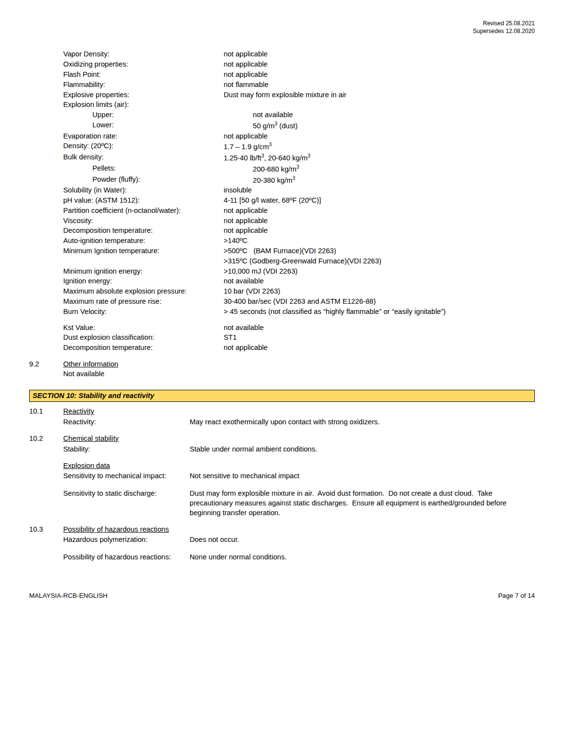Revised 25.08.2021
Supersedes 12.08.2020
Vapor Density:
not applicable
Oxidizing properties:
not applicable
Flash Point:
not applicable
Flammability:
not flammable
Explosive properties:
Dust may form explosible mixture in air
Explosion limits (air):
Upper:
not available
Lower:
50 g/m3 (dust)
Evaporation rate:
not applicable
Density: (20ºC):
1.7 – 1.9 g/cm3
Bulk density:
1.25-40 lb/ft3, 20-640 kg/m3
Pellets:
200-680 kg/m3
Powder (fluffy):
20-380 kg/m3
Solubility (in Water):
insoluble
pH value: (ASTM 1512):
4-11 [50 g/l water, 68ºF (20ºC)]
Partition coefficient (n-octanol/water):
not applicable
Viscosity:
not applicable
Decomposition temperature:
not applicable
Auto-ignition temperature:
>140ºC
Minimum Ignition temperature:
>500ºC (BAM Furnace)(VDI 2263)
>315ºC (Godberg-Greenwald Furnace)(VDI 2263)
Minimum ignition energy:
>10,000 mJ (VDI 2263)
Ignition energy:
not available
Maximum absolute explosion pressure:
10 bar (VDI 2263)
Maximum rate of pressure rise:
30-400 bar/sec (VDI 2263 and ASTM E1226-88)
Burn Velocity:
> 45 seconds (not classified as “highly flammable” or “easily ignitable”)
Kst Value:
not available
Dust explosion classification:
ST1
Decomposition temperature:
not applicable
9.2
Other information
Not available
SECTION 10: Stability and reactivity
10.1
Reactivity
Reactivity:
May react exothermically upon contact with strong oxidizers.
10.2
Chemical stability
Stability:
Stable under normal ambient conditions.
Explosion data
Sensitivity to mechanical impact:
Not sensitive to mechanical impact
Sensitivity to static discharge:
Dust may form explosible mixture in air. Avoid dust formation. Do not create a dust cloud. Take precautionary measures against static discharges. Ensure all equipment is earthed/grounded before beginning transfer operation.
10.3
Possibility of hazardous reactions
Hazardous polymerization:
Does not occur.
Possibility of hazardous reactions:
None under normal conditions.
MALAYSIA-RCB-ENGLISH
Page 7 of 14